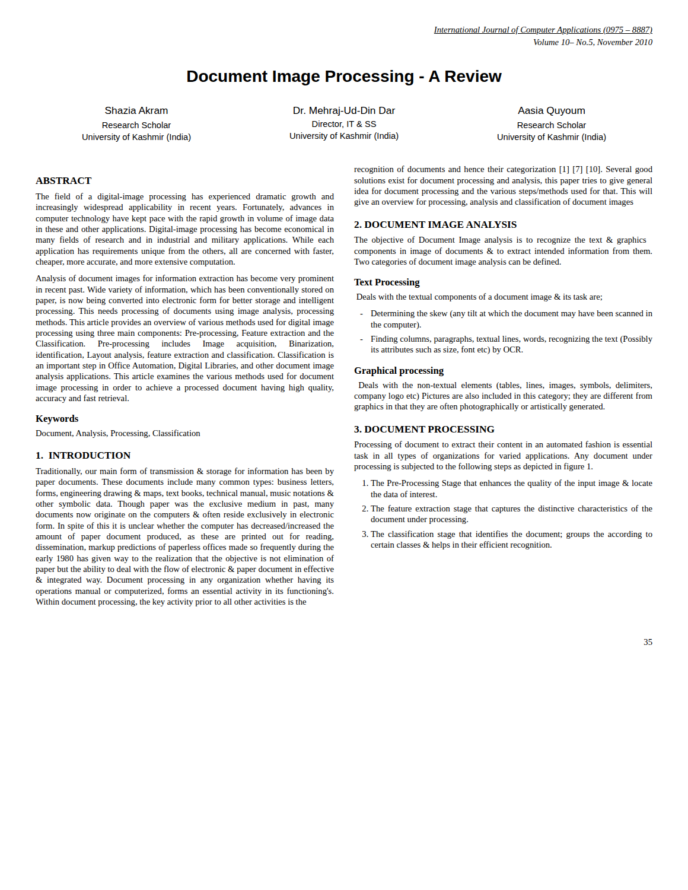International Journal of Computer Applications (0975 – 8887)
Volume 10– No.5, November 2010
Document Image Processing - A Review
Shazia Akram
Research Scholar
University of Kashmir (India)
Dr. Mehraj-Ud-Din Dar
Director, IT & SS
University of Kashmir (India)
Aasia Quyoum
Research Scholar
University of Kashmir (India)
ABSTRACT
The field of a digital-image processing has experienced dramatic growth and increasingly widespread applicability in recent years. Fortunately, advances in computer technology have kept pace with the rapid growth in volume of image data in these and other applications. Digital-image processing has become economical in many fields of research and in industrial and military applications. While each application has requirements unique from the others, all are concerned with faster, cheaper, more accurate, and more extensive computation.
Analysis of document images for information extraction has become very prominent in recent past. Wide variety of information, which has been conventionally stored on paper, is now being converted into electronic form for better storage and intelligent processing. This needs processing of documents using image analysis, processing methods. This article provides an overview of various methods used for digital image processing using three main components: Pre-processing, Feature extraction and the Classification. Pre-processing includes Image acquisition, Binarization, identification, Layout analysis, feature extraction and classification. Classification is an important step in Office Automation, Digital Libraries, and other document image analysis applications. This article examines the various methods used for document image processing in order to achieve a processed document having high quality, accuracy and fast retrieval.
Keywords
Document, Analysis, Processing, Classification
1. INTRODUCTION
Traditionally, our main form of transmission & storage for information has been by paper documents. These documents include many common types: business letters, forms, engineering drawing & maps, text books, technical manual, music notations & other symbolic data. Though paper was the exclusive medium in past, many documents now originate on the computers & often reside exclusively in electronic form. In spite of this it is unclear whether the computer has decreased/increased the amount of paper document produced, as these are printed out for reading, dissemination, markup predictions of paperless offices made so frequently during the early 1980 has given way to the realization that the objective is not elimination of paper but the ability to deal with the flow of electronic & paper document in effective & integrated way. Document processing in any organization whether having its operations manual or computerized, forms an essential activity in its functioning's. Within document processing, the key activity prior to all other activities is the
recognition of documents and hence their categorization [1] [7] [10]. Several good solutions exist for document processing and analysis, this paper tries to give general idea for document processing and the various steps/methods used for that. This will give an overview for processing, analysis and classification of document images
2. DOCUMENT IMAGE ANALYSIS
The objective of Document Image analysis is to recognize the text & graphics components in image of documents & to extract intended information from them. Two categories of document image analysis can be defined.
Text Processing
Deals with the textual components of a document image & its task are;
Determining the skew (any tilt at which the document may have been scanned in the computer).
Finding columns, paragraphs, textual lines, words, recognizing the text (Possibly its attributes such as size, font etc) by OCR.
Graphical processing
Deals with the non-textual elements (tables, lines, images, symbols, delimiters, company logo etc) Pictures are also included in this category; they are different from graphics in that they are often photographically or artistically generated.
3. DOCUMENT PROCESSING
Processing of document to extract their content in an automated fashion is essential task in all types of organizations for varied applications. Any document under processing is subjected to the following steps as depicted in figure 1.
The Pre-Processing Stage that enhances the quality of the input image & locate the data of interest.
The feature extraction stage that captures the distinctive characteristics of the document under processing.
The classification stage that identifies the document; groups the according to certain classes & helps in their efficient recognition.
35